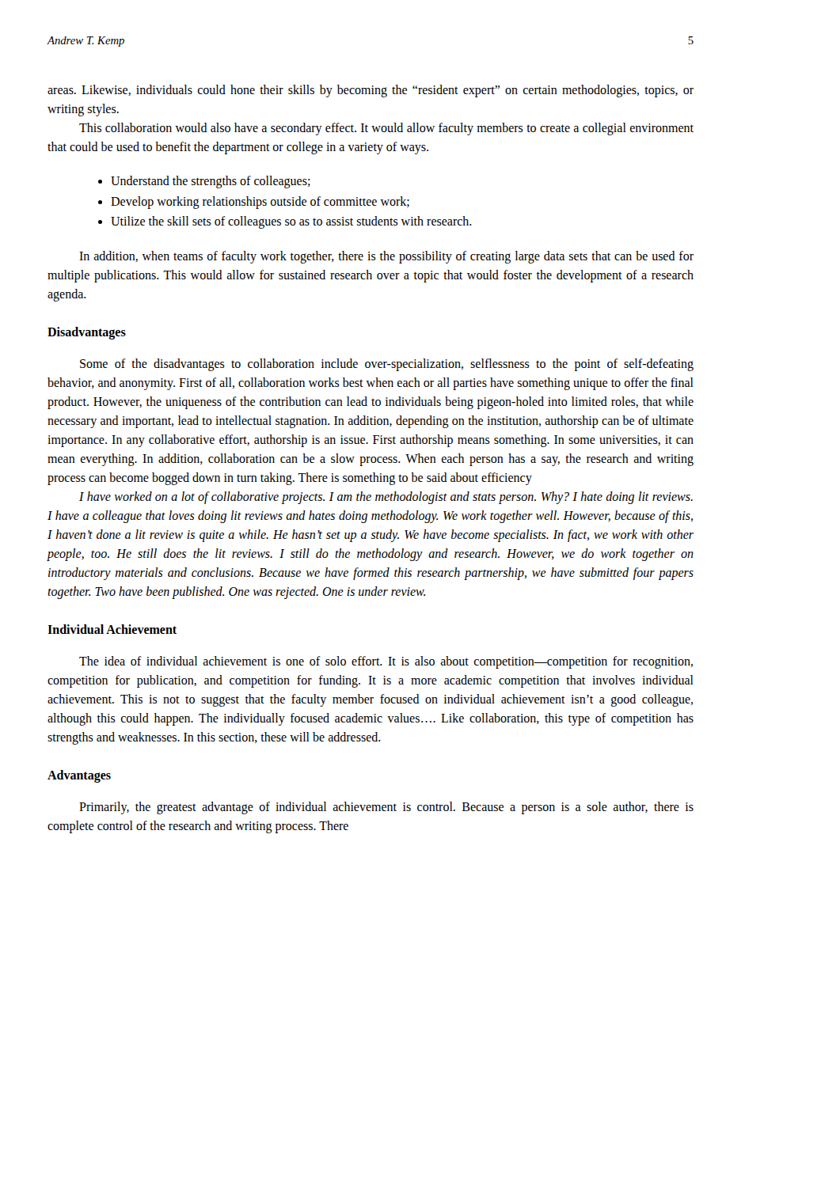Andrew T. Kemp 5
areas. Likewise, individuals could hone their skills by becoming the “resident expert” on certain methodologies, topics, or writing styles.
This collaboration would also have a secondary effect. It would allow faculty members to create a collegial environment that could be used to benefit the department or college in a variety of ways.
Understand the strengths of colleagues;
Develop working relationships outside of committee work;
Utilize the skill sets of colleagues so as to assist students with research.
In addition, when teams of faculty work together, there is the possibility of creating large data sets that can be used for multiple publications. This would allow for sustained research over a topic that would foster the development of a research agenda.
Disadvantages
Some of the disadvantages to collaboration include over-specialization, selflessness to the point of self-defeating behavior, and anonymity. First of all, collaboration works best when each or all parties have something unique to offer the final product. However, the uniqueness of the contribution can lead to individuals being pigeon-holed into limited roles, that while necessary and important, lead to intellectual stagnation. In addition, depending on the institution, authorship can be of ultimate importance. In any collaborative effort, authorship is an issue. First authorship means something. In some universities, it can mean everything. In addition, collaboration can be a slow process. When each person has a say, the research and writing process can become bogged down in turn taking. There is something to be said about efficiency
I have worked on a lot of collaborative projects. I am the methodologist and stats person. Why? I hate doing lit reviews. I have a colleague that loves doing lit reviews and hates doing methodology. We work together well. However, because of this, I haven’t done a lit review is quite a while. He hasn’t set up a study. We have become specialists. In fact, we work with other people, too. He still does the lit reviews. I still do the methodology and research. However, we do work together on introductory materials and conclusions. Because we have formed this research partnership, we have submitted four papers together. Two have been published. One was rejected. One is under review.
Individual Achievement
The idea of individual achievement is one of solo effort. It is also about competition—competition for recognition, competition for publication, and competition for funding. It is a more academic competition that involves individual achievement. This is not to suggest that the faculty member focused on individual achievement isn’t a good colleague, although this could happen. The individually focused academic values…. Like collaboration, this type of competition has strengths and weaknesses. In this section, these will be addressed.
Advantages
Primarily, the greatest advantage of individual achievement is control. Because a person is a sole author, there is complete control of the research and writing process. There